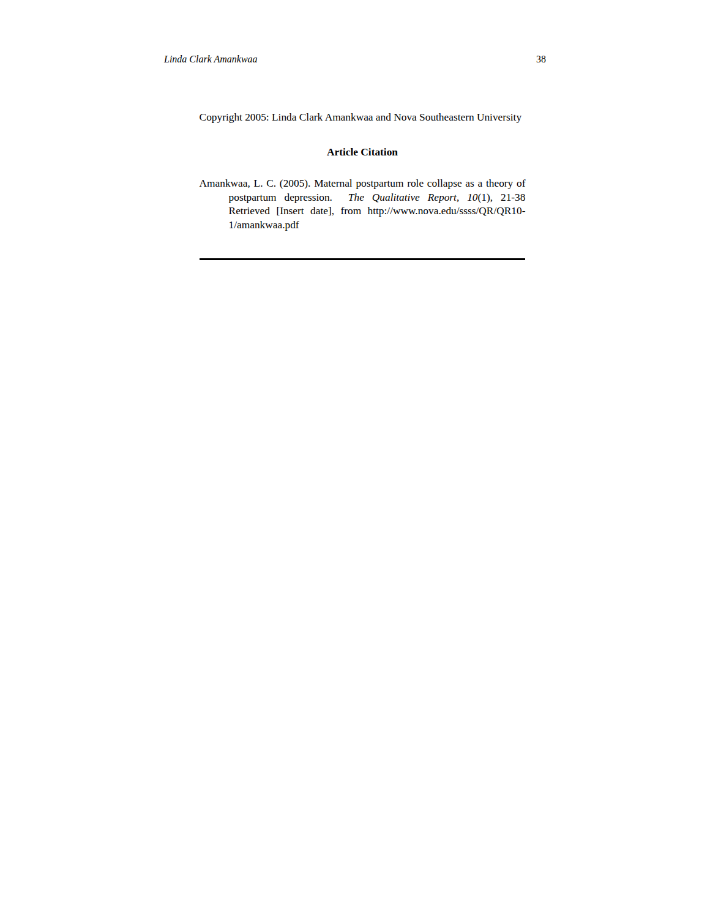Linda Clark Amankwaa 38
Copyright 2005: Linda Clark Amankwaa and Nova Southeastern University
Article Citation
Amankwaa, L. C. (2005). Maternal postpartum role collapse as a theory of postpartum depression. The Qualitative Report, 10(1), 21-38 Retrieved [Insert date], from http://www.nova.edu/ssss/QR/QR10-1/amankwaa.pdf